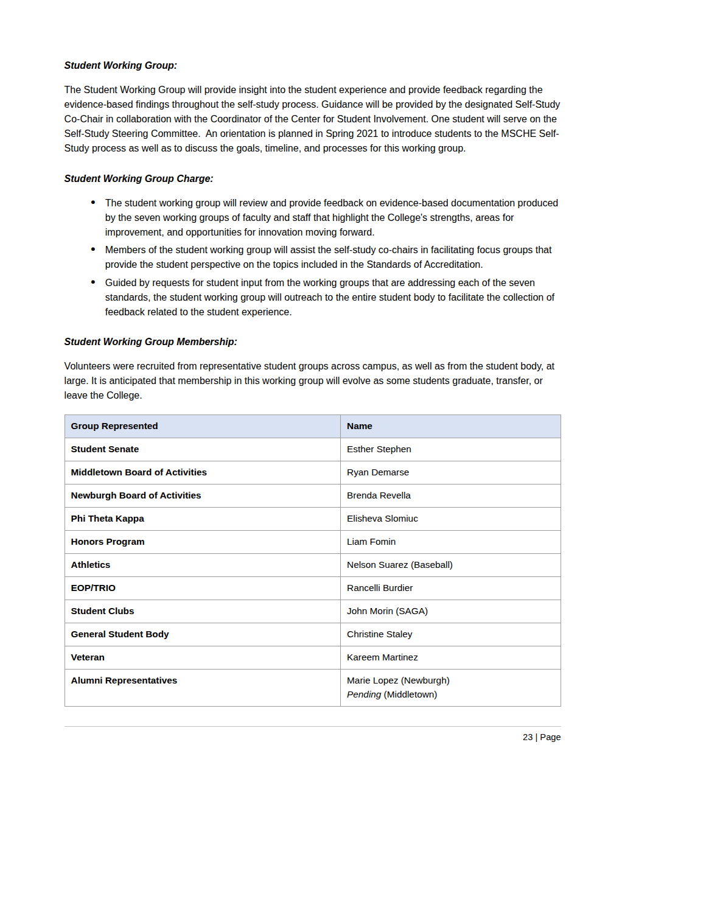Student Working Group:
The Student Working Group will provide insight into the student experience and provide feedback regarding the evidence-based findings throughout the self-study process. Guidance will be provided by the designated Self-Study Co-Chair in collaboration with the Coordinator of the Center for Student Involvement. One student will serve on the Self-Study Steering Committee. An orientation is planned in Spring 2021 to introduce students to the MSCHE Self-Study process as well as to discuss the goals, timeline, and processes for this working group.
Student Working Group Charge:
The student working group will review and provide feedback on evidence-based documentation produced by the seven working groups of faculty and staff that highlight the College's strengths, areas for improvement, and opportunities for innovation moving forward.
Members of the student working group will assist the self-study co-chairs in facilitating focus groups that provide the student perspective on the topics included in the Standards of Accreditation.
Guided by requests for student input from the working groups that are addressing each of the seven standards, the student working group will outreach to the entire student body to facilitate the collection of feedback related to the student experience.
Student Working Group Membership:
Volunteers were recruited from representative student groups across campus, as well as from the student body, at large. It is anticipated that membership in this working group will evolve as some students graduate, transfer, or leave the College.
| Group Represented | Name |
| --- | --- |
| Student Senate | Esther Stephen |
| Middletown Board of Activities | Ryan Demarse |
| Newburgh Board of Activities | Brenda Revella |
| Phi Theta Kappa | Elisheva Slomiuc |
| Honors Program | Liam Fomin |
| Athletics | Nelson Suarez (Baseball) |
| EOP/TRIO | Rancelli Burdier |
| Student Clubs | John Morin (SAGA) |
| General Student Body | Christine Staley |
| Veteran | Kareem Martinez |
| Alumni Representatives | Marie Lopez (Newburgh) Pending (Middletown) |
23 | Page